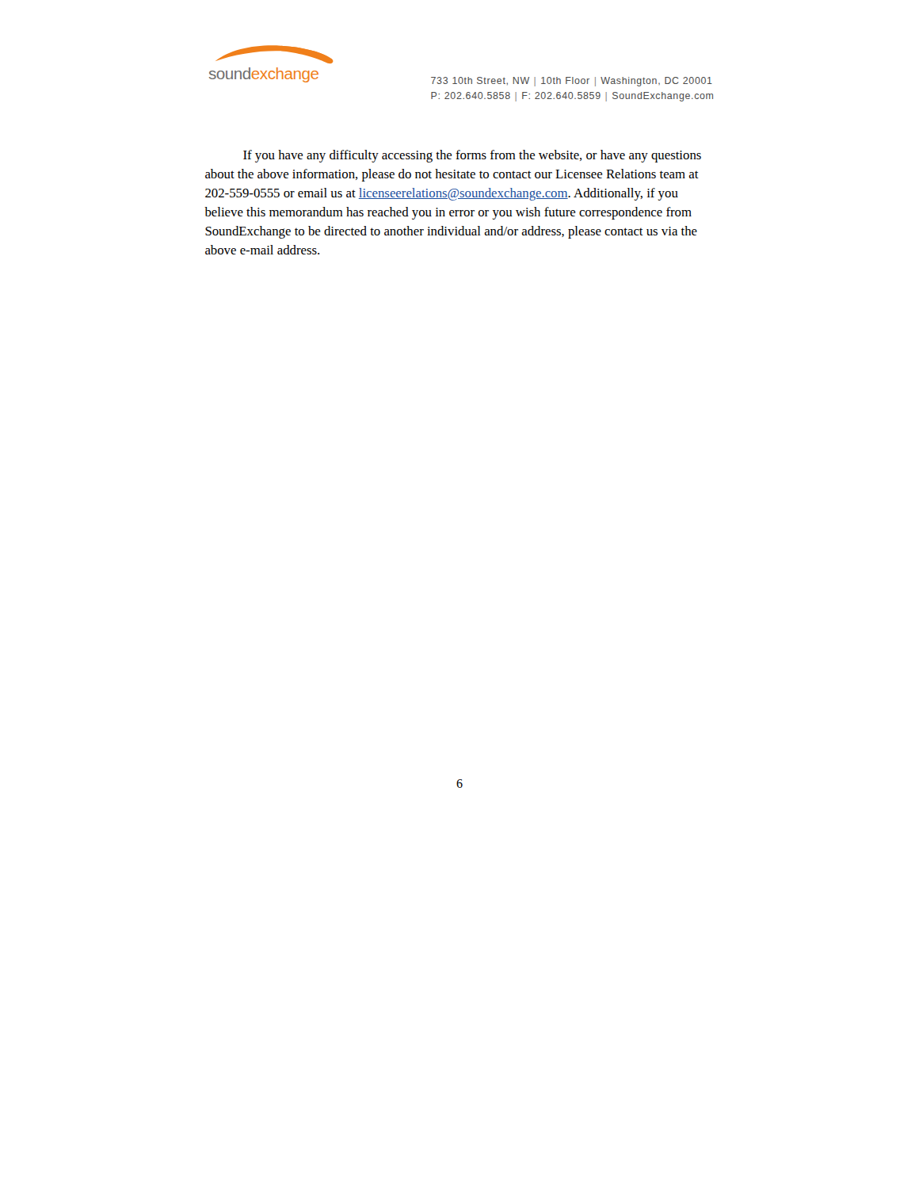soundexchange
733 10th Street, NW | 10th Floor | Washington, DC 20001
P: 202.640.5858 | F: 202.640.5859 | SoundExchange.com
If you have any difficulty accessing the forms from the website, or have any questions about the above information, please do not hesitate to contact our Licensee Relations team at 202-559-0555 or email us at licenseerelations@soundexchange.com. Additionally, if you believe this memorandum has reached you in error or you wish future correspondence from SoundExchange to be directed to another individual and/or address, please contact us via the above e-mail address.
6